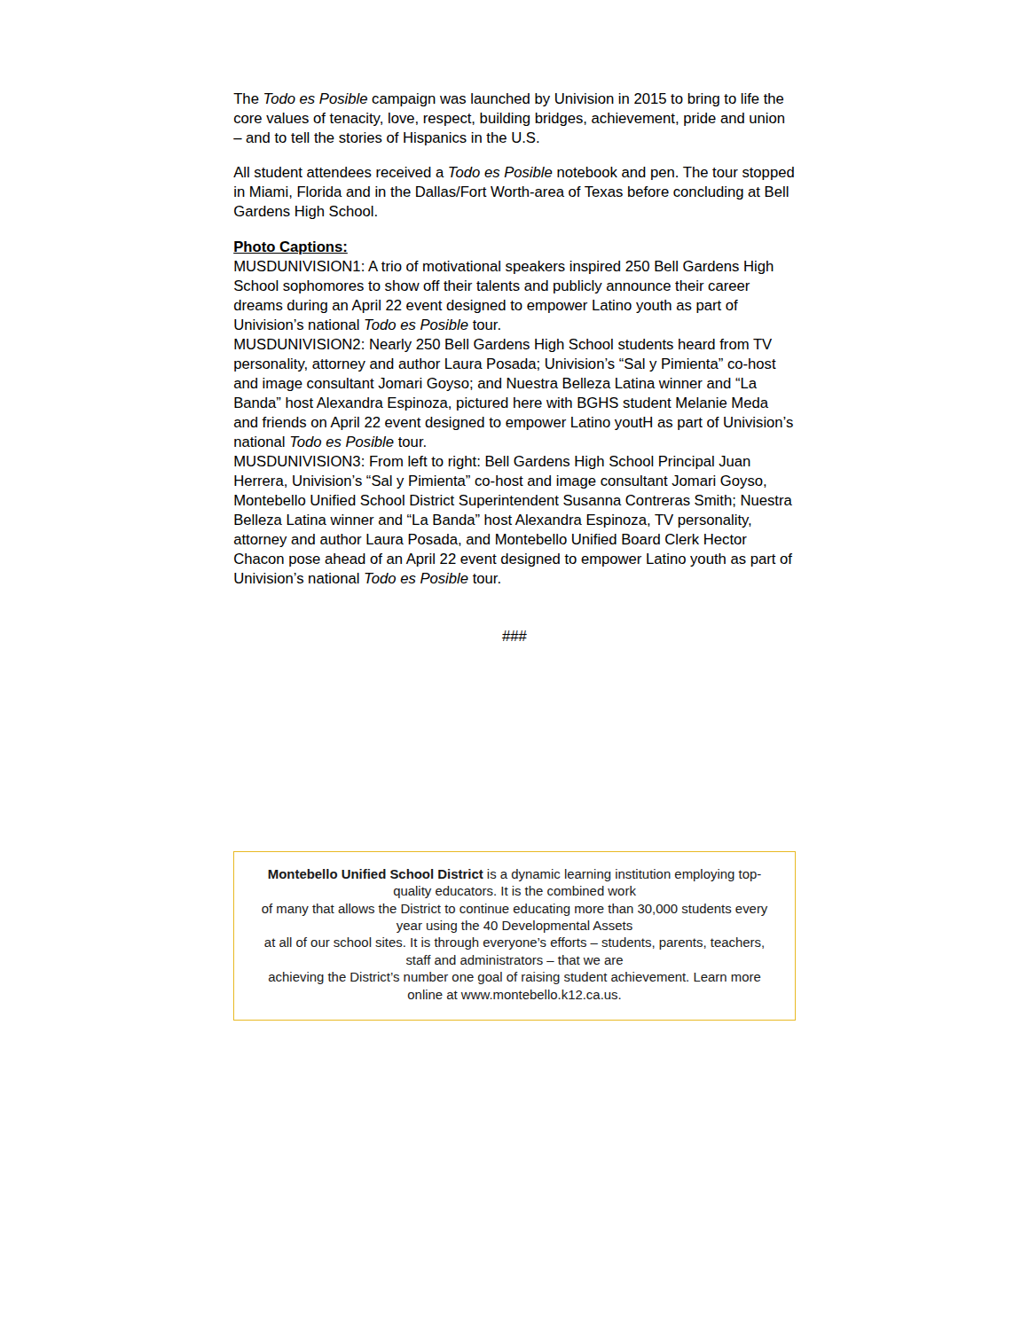The Todo es Posible campaign was launched by Univision in 2015 to bring to life the core values of tenacity, love, respect, building bridges, achievement, pride and union – and to tell the stories of Hispanics in the U.S.
All student attendees received a Todo es Posible notebook and pen. The tour stopped in Miami, Florida and in the Dallas/Fort Worth-area of Texas before concluding at Bell Gardens High School.
Photo Captions:
MUSDUNIVISION1: A trio of motivational speakers inspired 250 Bell Gardens High School sophomores to show off their talents and publicly announce their career dreams during an April 22 event designed to empower Latino youth as part of Univision’s national Todo es Posible tour.
MUSDUNIVISION2: Nearly 250 Bell Gardens High School students heard from TV personality, attorney and author Laura Posada; Univision’s “Sal y Pimienta” co-host and image consultant Jomari Goyso; and Nuestra Belleza Latina winner and “La Banda” host Alexandra Espinoza, pictured here with BGHS student Melanie Meda and friends on April 22 event designed to empower Latino youtH as part of Univision’s national Todo es Posible tour.
MUSDUNIVISION3: From left to right: Bell Gardens High School Principal Juan Herrera, Univision’s “Sal y Pimienta” co-host and image consultant Jomari Goyso, Montebello Unified School District Superintendent Susanna Contreras Smith; Nuestra Belleza Latina winner and “La Banda” host Alexandra Espinoza, TV personality, attorney and author Laura Posada, and Montebello Unified Board Clerk Hector Chacon pose ahead of an April 22 event designed to empower Latino youth as part of Univision’s national Todo es Posible tour.
###
Montebello Unified School District is a dynamic learning institution employing top-quality educators. It is the combined work of many that allows the District to continue educating more than 30,000 students every year using the 40 Developmental Assets at all of our school sites. It is through everyone’s efforts – students, parents, teachers, staff and administrators – that we are achieving the District’s number one goal of raising student achievement. Learn more online at www.montebello.k12.ca.us.